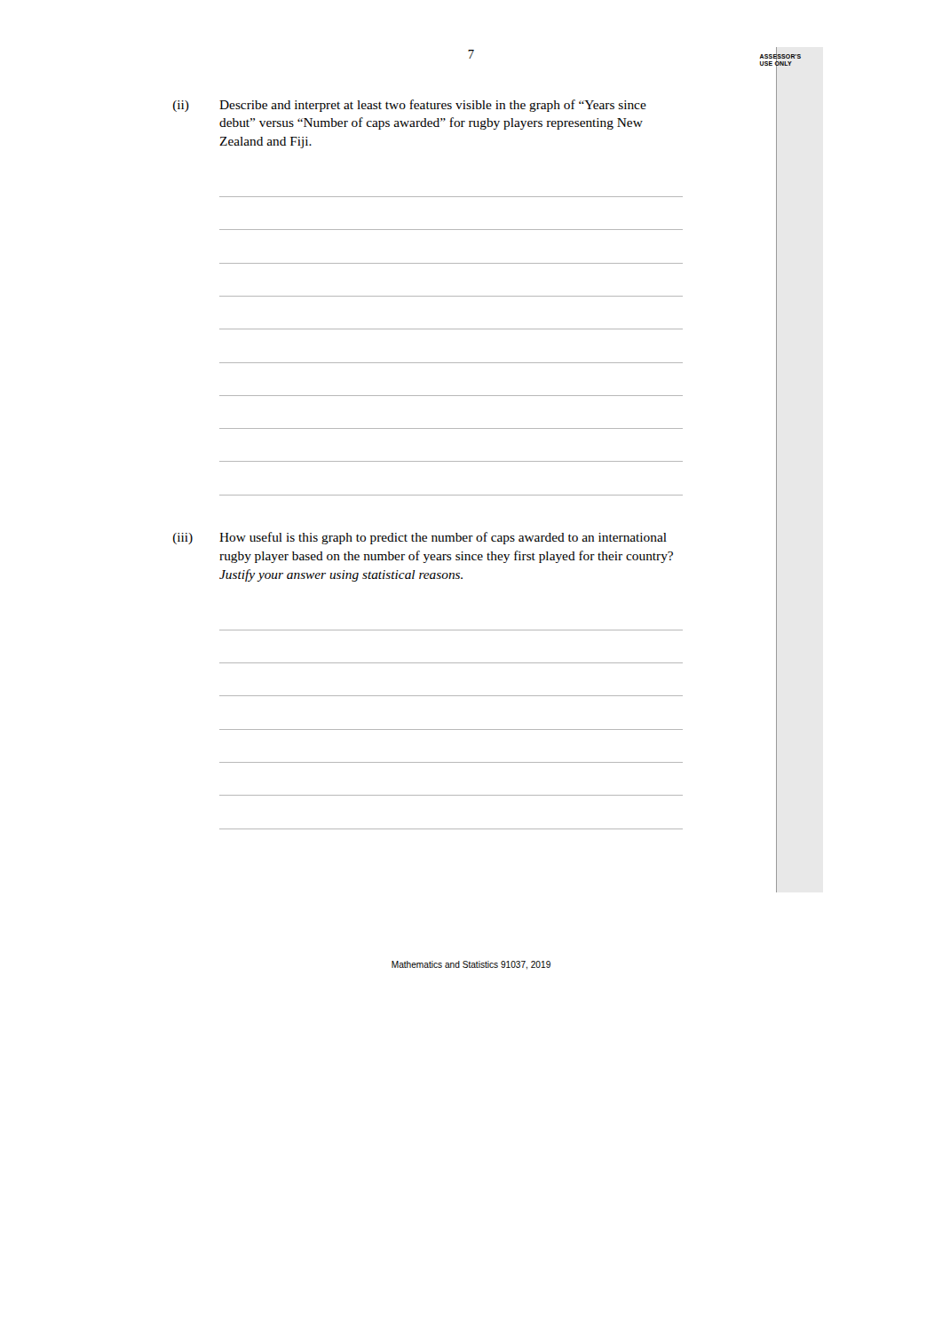ASSESSOR'S
USE ONLY
7
(ii)
Describe and interpret at least two features visible in the graph of “Years since debut” versus “Number of caps awarded” for rugby players representing New Zealand and Fiji.
(iii)
How useful is this graph to predict the number of caps awarded to an international rugby player based on the number of years since they first played for their country?
Justify your answer using statistical reasons.
Mathematics and Statistics 91037, 2019